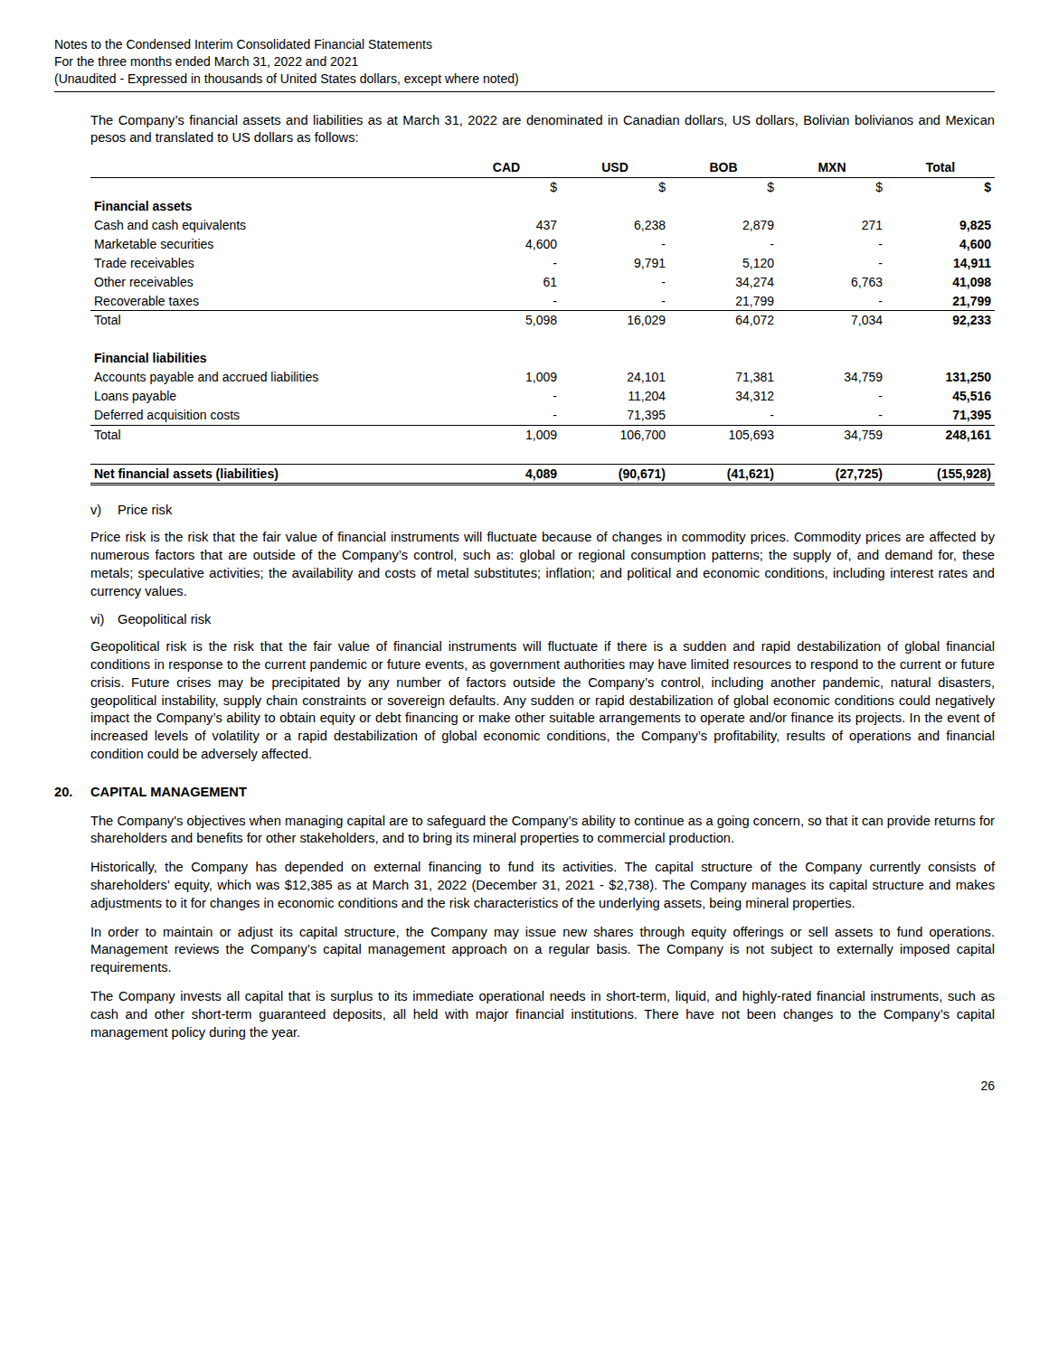Notes to the Condensed Interim Consolidated Financial Statements
For the three months ended March 31, 2022 and 2021
(Unaudited - Expressed in thousands of United States dollars, except where noted)
The Company’s financial assets and liabilities as at March 31, 2022 are denominated in Canadian dollars, US dollars, Bolivian bolivianos and Mexican pesos and translated to US dollars as follows:
| | CAD | USD | BOB | MXN | Total |
| --- | --- | --- | --- | --- | --- |
| | $ | $ | $ | $ | $ |
| Financial assets | | | | | |
| Cash and cash equivalents | 437 | 6,238 | 2,879 | 271 | 9,825 |
| Marketable securities | 4,600 | - | - | - | 4,600 |
| Trade receivables | - | 9,791 | 5,120 | - | 14,911 |
| Other receivables | 61 | - | 34,274 | 6,763 | 41,098 |
| Recoverable taxes | - | - | 21,799 | - | 21,799 |
| Total | 5,098 | 16,029 | 64,072 | 7,034 | 92,233 |
| Financial liabilities | | | | | |
| Accounts payable and accrued liabilities | 1,009 | 24,101 | 71,381 | 34,759 | 131,250 |
| Loans payable | - | 11,204 | 34,312 | - | 45,516 |
| Deferred acquisition costs | - | 71,395 | - | - | 71,395 |
| Total | 1,009 | 106,700 | 105,693 | 34,759 | 248,161 |
| Net financial assets (liabilities) | 4,089 | (90,671) | (41,621) | (27,725) | (155,928) |
v) Price risk
Price risk is the risk that the fair value of financial instruments will fluctuate because of changes in commodity prices. Commodity prices are affected by numerous factors that are outside of the Company’s control, such as: global or regional consumption patterns; the supply of, and demand for, these metals; speculative activities; the availability and costs of metal substitutes; inflation; and political and economic conditions, including interest rates and currency values.
vi) Geopolitical risk
Geopolitical risk is the risk that the fair value of financial instruments will fluctuate if there is a sudden and rapid destabilization of global financial conditions in response to the current pandemic or future events, as government authorities may have limited resources to respond to the current or future crisis. Future crises may be precipitated by any number of factors outside the Company’s control, including another pandemic, natural disasters, geopolitical instability, supply chain constraints or sovereign defaults. Any sudden or rapid destabilization of global economic conditions could negatively impact the Company’s ability to obtain equity or debt financing or make other suitable arrangements to operate and/or finance its projects. In the event of increased levels of volatility or a rapid destabilization of global economic conditions, the Company’s profitability, results of operations and financial condition could be adversely affected.
20. CAPITAL MANAGEMENT
The Company's objectives when managing capital are to safeguard the Company’s ability to continue as a going concern, so that it can provide returns for shareholders and benefits for other stakeholders, and to bring its mineral properties to commercial production.
Historically, the Company has depended on external financing to fund its activities. The capital structure of the Company currently consists of shareholders’ equity, which was $12,385 as at March 31, 2022 (December 31, 2021 - $2,738). The Company manages its capital structure and makes adjustments to it for changes in economic conditions and the risk characteristics of the underlying assets, being mineral properties.
In order to maintain or adjust its capital structure, the Company may issue new shares through equity offerings or sell assets to fund operations. Management reviews the Company’s capital management approach on a regular basis. The Company is not subject to externally imposed capital requirements.
The Company invests all capital that is surplus to its immediate operational needs in short-term, liquid, and highly-rated financial instruments, such as cash and other short-term guaranteed deposits, all held with major financial institutions. There have not been changes to the Company’s capital management policy during the year.
26